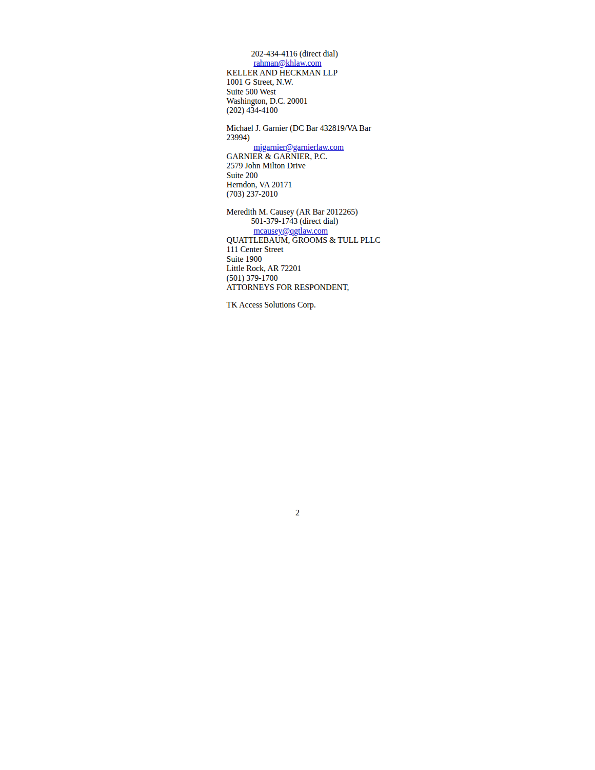202-434-4116 (direct dial)
rahman@khlaw.com
KELLER AND HECKMAN LLP
1001 G Street, N.W.
Suite 500 West
Washington, D.C. 20001
(202) 434-4100
Michael J. Garnier (DC Bar 432819/VA Bar
23994)
mjgarnier@garnierlaw.com
GARNIER & GARNIER, P.C.
2579 John Milton Drive
Suite 200
Herndon, VA 20171
(703) 237-2010
Meredith M. Causey (AR Bar 2012265)
501-379-1743 (direct dial)
mcausey@qgtlaw.com
QUATTLEBAUM, GROOMS & TULL PLLC
111 Center Street
Suite 1900
Little Rock, AR 72201
(501) 379-1700
ATTORNEYS FOR RESPONDENT,
TK Access Solutions Corp.
2